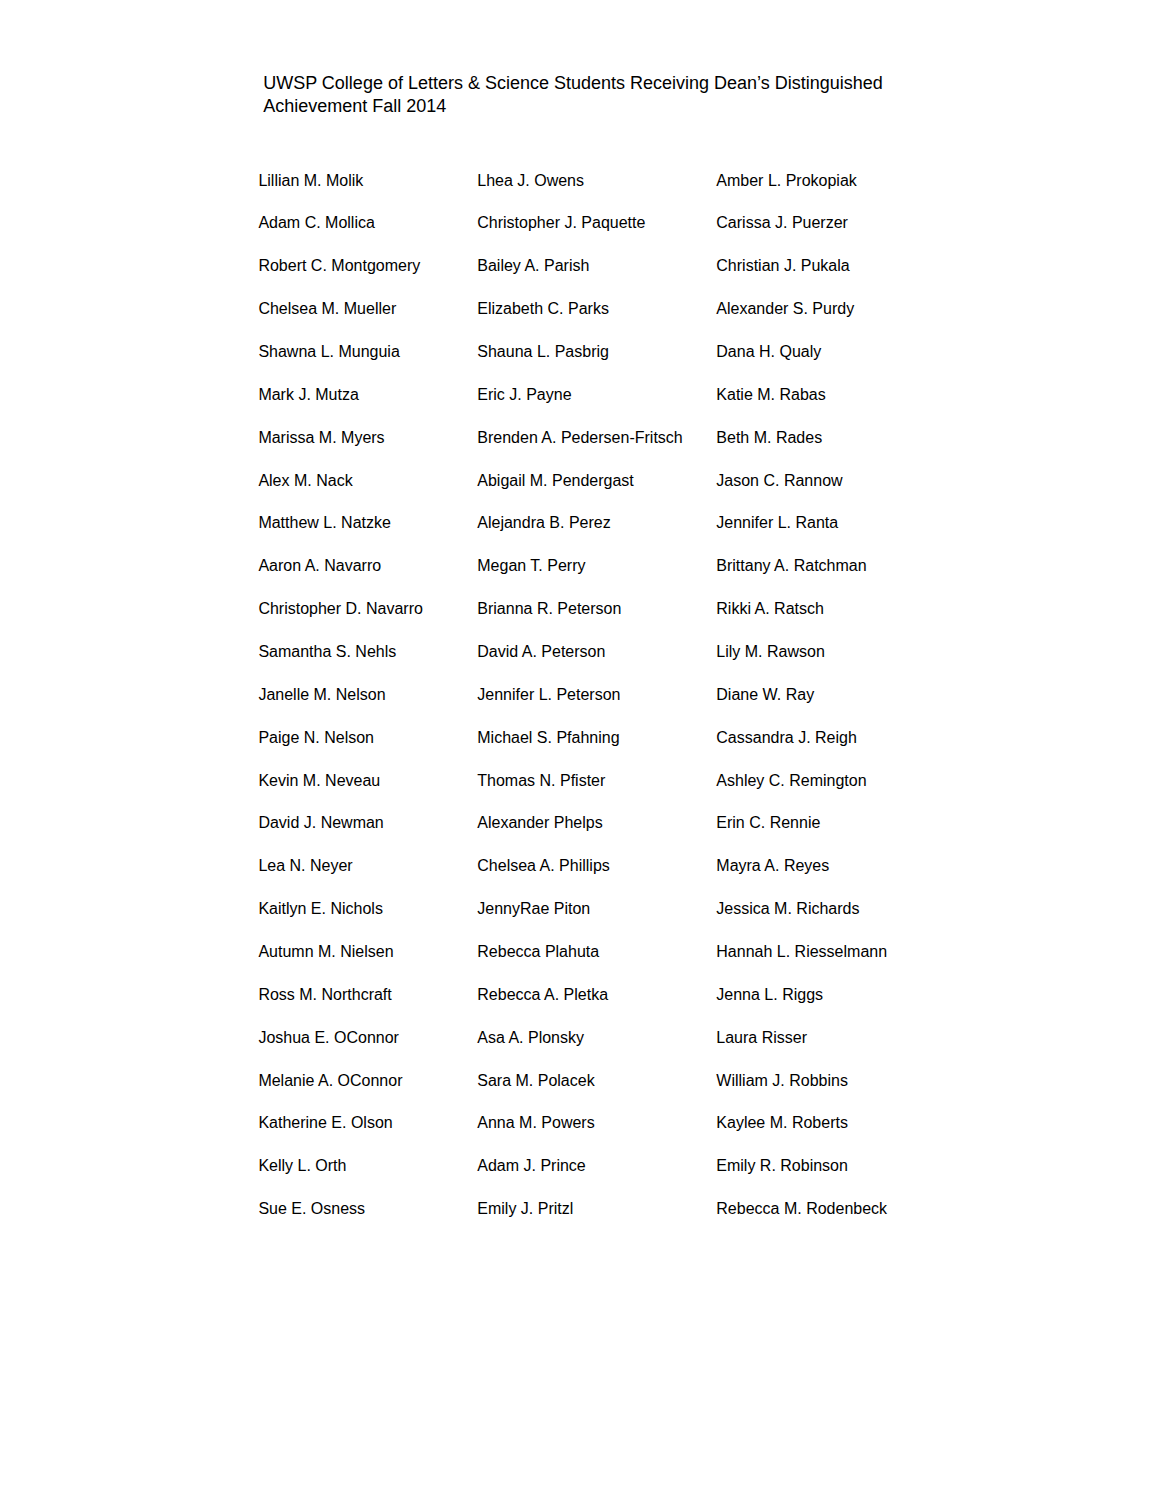UWSP College of Letters & Science Students Receiving Dean’s Distinguished Achievement Fall 2014
Lillian M. Molik
Adam C. Mollica
Robert C. Montgomery
Chelsea M. Mueller
Shawna L. Munguia
Mark J. Mutza
Marissa M. Myers
Alex M. Nack
Matthew L. Natzke
Aaron A. Navarro
Christopher D. Navarro
Samantha S. Nehls
Janelle M. Nelson
Paige N. Nelson
Kevin M. Neveau
David J. Newman
Lea N. Neyer
Kaitlyn E. Nichols
Autumn M. Nielsen
Ross M. Northcraft
Joshua E. OConnor
Melanie A. OConnor
Katherine E. Olson
Kelly L. Orth
Sue E. Osness
Lhea J. Owens
Christopher J. Paquette
Bailey A. Parish
Elizabeth C. Parks
Shauna L. Pasbrig
Eric J. Payne
Brenden A. Pedersen-Fritsch
Abigail M. Pendergast
Alejandra B. Perez
Megan T. Perry
Brianna R. Peterson
David A. Peterson
Jennifer L. Peterson
Michael S. Pfahning
Thomas N. Pfister
Alexander Phelps
Chelsea A. Phillips
JennyRae Piton
Rebecca Plahuta
Rebecca A. Pletka
Asa A. Plonsky
Sara M. Polacek
Anna M. Powers
Adam J. Prince
Emily J. Pritzl
Amber L. Prokopiak
Carissa J. Puerzer
Christian J. Pukala
Alexander S. Purdy
Dana H. Qualy
Katie M. Rabas
Beth M. Rades
Jason C. Rannow
Jennifer L. Ranta
Brittany A. Ratchman
Rikki A. Ratsch
Lily M. Rawson
Diane W. Ray
Cassandra J. Reigh
Ashley C. Remington
Erin C. Rennie
Mayra A. Reyes
Jessica M. Richards
Hannah L. Riesselmann
Jenna L. Riggs
Laura Risser
William J. Robbins
Kaylee M. Roberts
Emily R. Robinson
Rebecca M. Rodenbeck